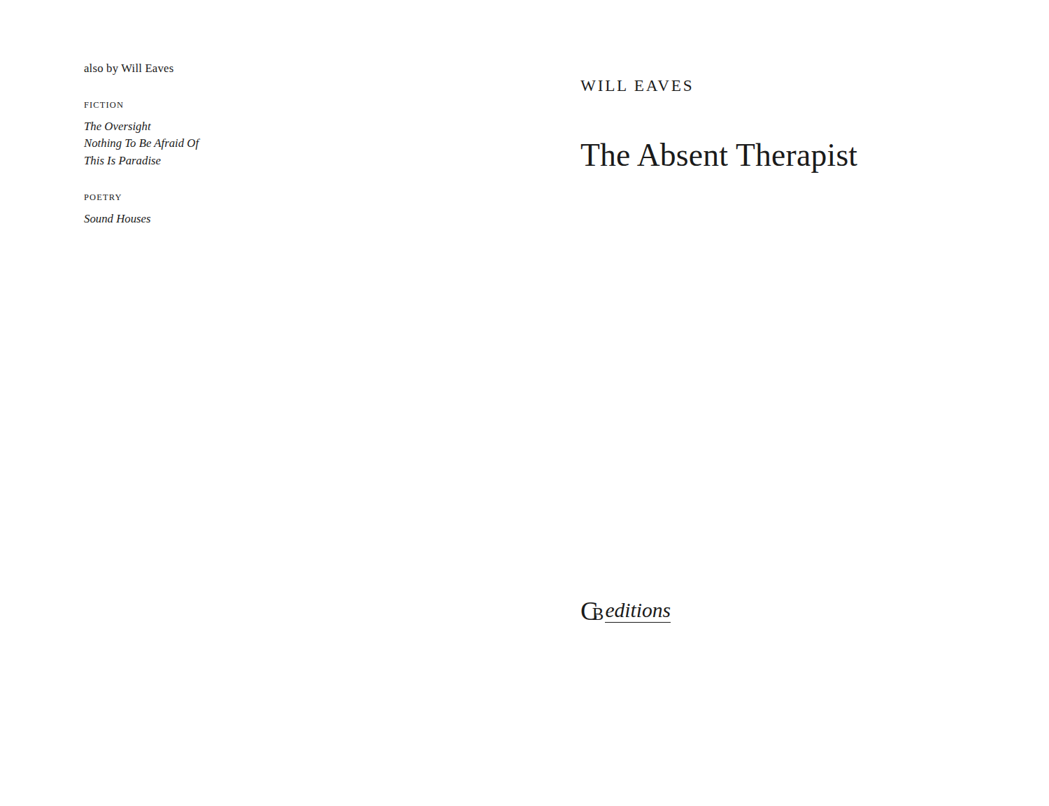also by Will Eaves
Fiction
The Oversight
Nothing To Be Afraid Of
This Is Paradise
Poetry
Sound Houses
Will Eaves
The Absent Therapist
CB editions